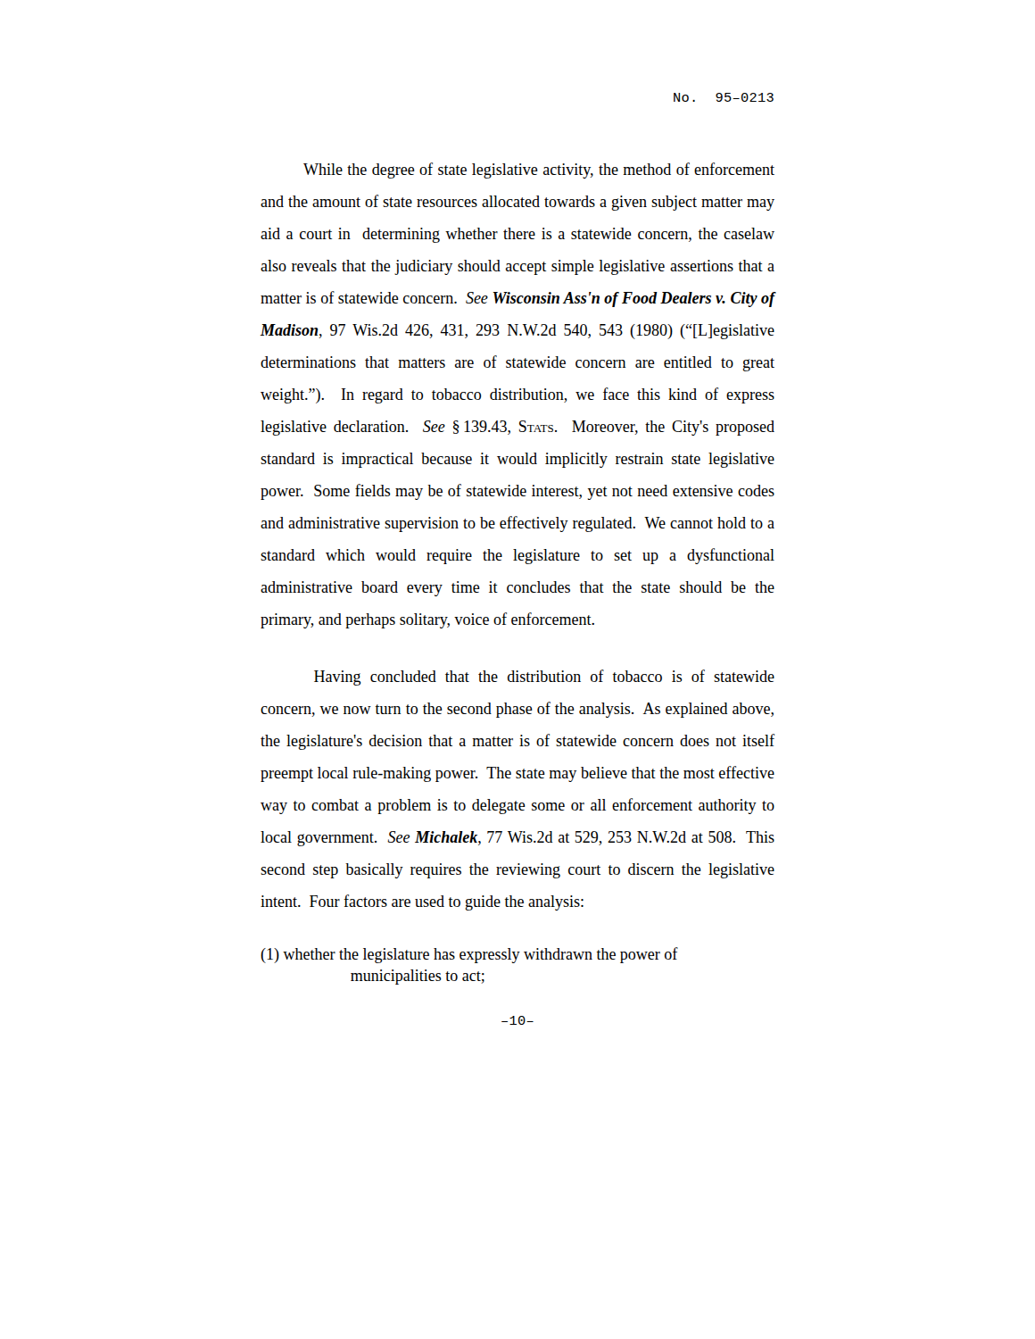No. 95–0213
While the degree of state legislative activity, the method of enforcement and the amount of state resources allocated towards a given subject matter may aid a court in determining whether there is a statewide concern, the caselaw also reveals that the judiciary should accept simple legislative assertions that a matter is of statewide concern. See Wisconsin Ass'n of Food Dealers v. City of Madison, 97 Wis.2d 426, 431, 293 N.W.2d 540, 543 (1980) (“[L]egislative determinations that matters are of statewide concern are entitled to great weight.”). In regard to tobacco distribution, we face this kind of express legislative declaration. See § 139.43, Stats. Moreover, the City's proposed standard is impractical because it would implicitly restrain state legislative power. Some fields may be of statewide interest, yet not need extensive codes and administrative supervision to be effectively regulated. We cannot hold to a standard which would require the legislature to set up a dysfunctional administrative board every time it concludes that the state should be the primary, and perhaps solitary, voice of enforcement.
Having concluded that the distribution of tobacco is of statewide concern, we now turn to the second phase of the analysis. As explained above, the legislature's decision that a matter is of statewide concern does not itself preempt local rule-making power. The state may believe that the most effective way to combat a problem is to delegate some or all enforcement authority to local government. See Michalek, 77 Wis.2d at 529, 253 N.W.2d at 508. This second step basically requires the reviewing court to discern the legislative intent. Four factors are used to guide the analysis:
(1) whether the legislature has expressly withdrawn the power of municipalities to act;
–10–